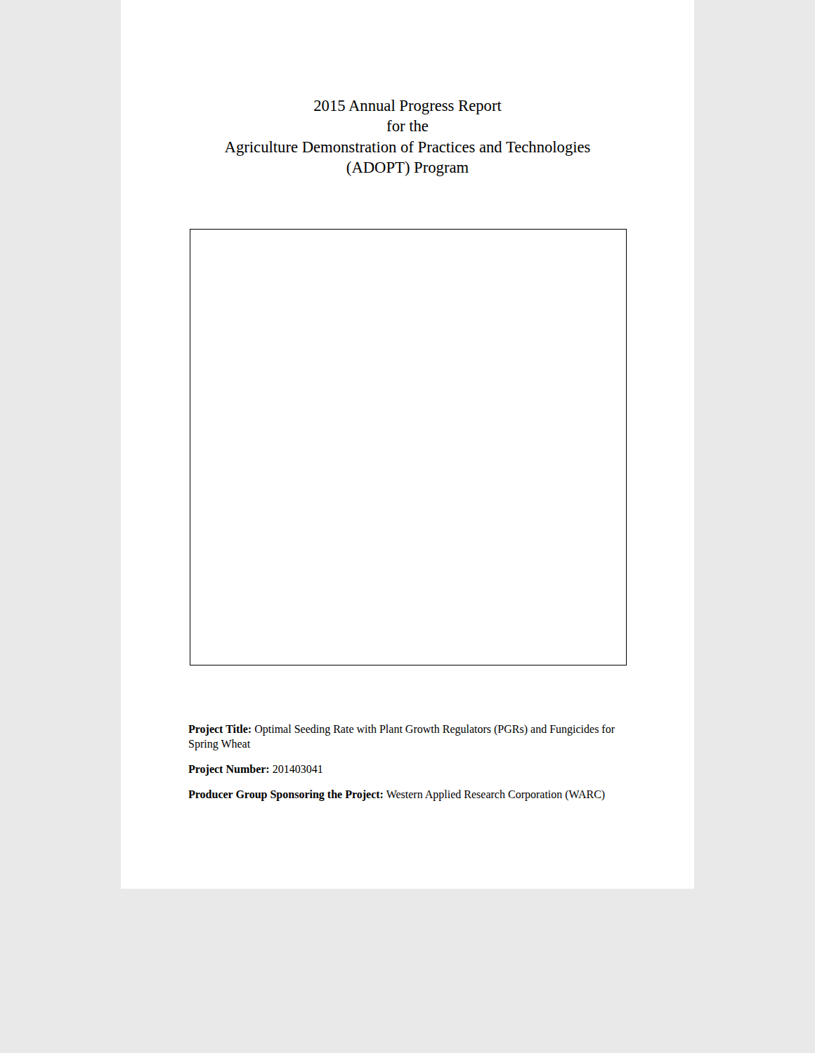2015 Annual Progress Report
for the
Agriculture Demonstration of Practices and Technologies
(ADOPT) Program
Project Title: Optimal Seeding Rate with Plant Growth Regulators (PGRs) and Fungicides for Spring Wheat
Project Number: 201403041
Producer Group Sponsoring the Project: Western Applied Research Corporation (WARC)